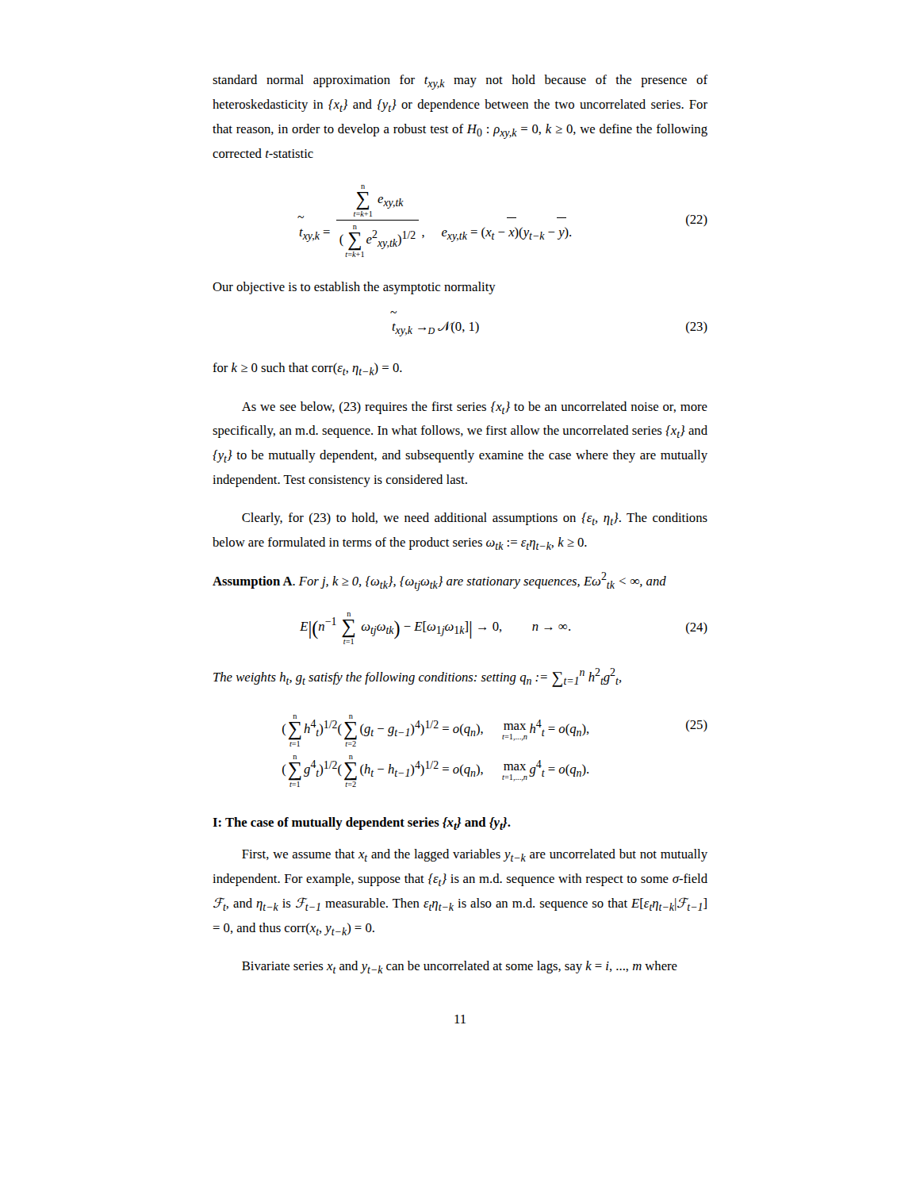standard normal approximation for txy,k may not hold because of the presence of heteroskedasticity in {xt} and {yt} or dependence between the two uncorrelated series. For that reason, in order to develop a robust test of H0 : ρxy,k = 0, k ≥ 0, we define the following corrected t-statistic
~t xy,k = n∑t=k+1 exy,tk (n∑t=k+1 e2xy,tk)1/2 , exy,tk = (xt − x)(yt−k − y).
(22)
Our objective is to establish the asymptotic normality
~t xy,k →D 𝒩(0, 1)
(23)
for k ≥ 0 such that corr(εt, ηt−k) = 0.
As we see below, (23) requires the first series {xt} to be an uncorrelated noise or, more specifically, an m.d. sequence. In what follows, we first allow the uncorrelated series {xt} and {yt} to be mutually dependent, and subsequently examine the case where they are mutually independent. Test consistency is considered last.
Clearly, for (23) to hold, we need additional assumptions on {εt, ηt}. The conditions below are formulated in terms of the product series ωtk := εtηt−k, k ≥ 0.
Assumption A. For j, k ≥ 0, {ωtk}, {ωtjωtk} are stationary sequences, Eω2tk < ∞, and
E|(n−1 n∑t=1 ωtjωtk) − E[ω1j ω1k]| → 0, n → ∞.
(24)
The weights ht, gt satisfy the following conditions: setting qn := ∑t=1n h2tg2t,
(n∑t=1 h4t)1/2(n∑t=2(gt − gt−1)4)1/2 = o(qn), max t=1,...,n h4t = o(qn), (n∑t=1 g4t)1/2(n∑t=2(ht − ht−1)4)1/2 = o(qn), max t=1,...,n g4t = o(qn).
(25)
I: The case of mutually dependent series {xt} and {yt}.
First, we assume that xt and the lagged variables yt−k are uncorrelated but not mutually independent. For example, suppose that {εt} is an m.d. sequence with respect to some σ-field ℱt, and ηt−k is ℱt−1 measurable. Then εtηt−k is also an m.d. sequence so that E[εtηt−k|ℱt−1] = 0, and thus corr(xt, yt−k) = 0.
Bivariate series xt and yt−k can be uncorrelated at some lags, say k = i, ..., m where
11